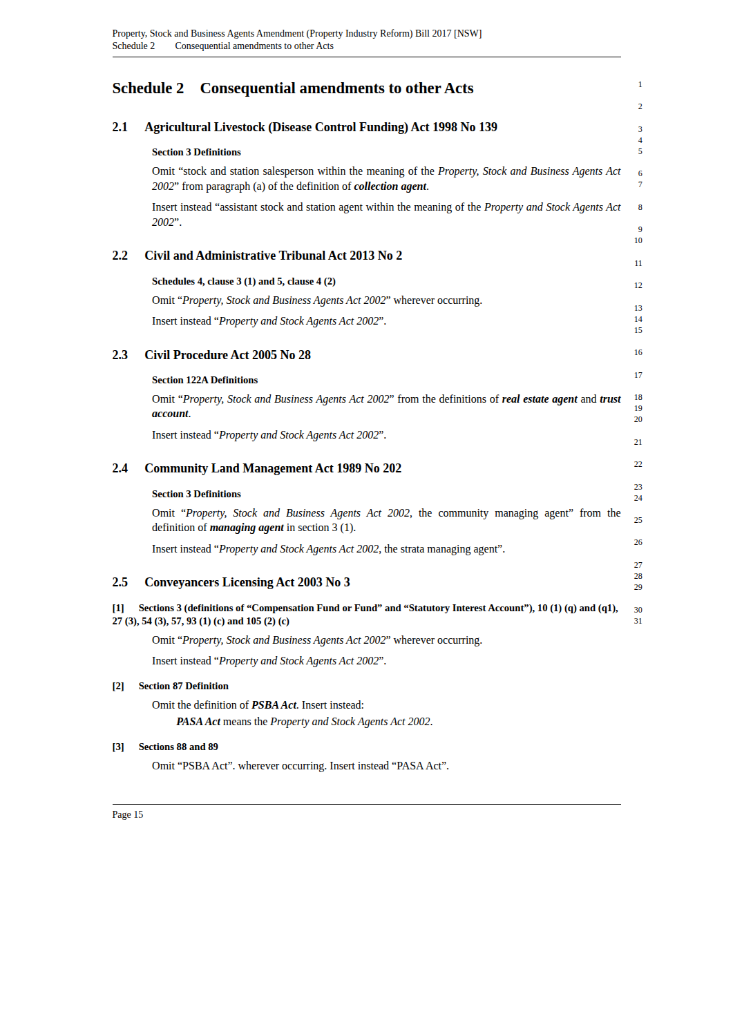Property, Stock and Business Agents Amendment (Property Industry Reform) Bill 2017 [NSW] Schedule 2 Consequential amendments to other Acts
Schedule 2 Consequential amendments to other Acts
2.1 Agricultural Livestock (Disease Control Funding) Act 1998 No 139
Section 3 Definitions
Omit “stock and station salesperson within the meaning of the Property, Stock and Business Agents Act 2002” from paragraph (a) of the definition of collection agent.
Insert instead “assistant stock and station agent within the meaning of the Property and Stock Agents Act 2002”.
2.2 Civil and Administrative Tribunal Act 2013 No 2
Schedules 4, clause 3 (1) and 5, clause 4 (2)
Omit “Property, Stock and Business Agents Act 2002” wherever occurring.
Insert instead “Property and Stock Agents Act 2002”.
2.3 Civil Procedure Act 2005 No 28
Section 122A Definitions
Omit “Property, Stock and Business Agents Act 2002” from the definitions of real estate agent and trust account.
Insert instead “Property and Stock Agents Act 2002”.
2.4 Community Land Management Act 1989 No 202
Section 3 Definitions
Omit “Property, Stock and Business Agents Act 2002, the community managing agent” from the definition of managing agent in section 3 (1).
Insert instead “Property and Stock Agents Act 2002, the strata managing agent”.
2.5 Conveyancers Licensing Act 2003 No 3
[1] Sections 3 (definitions of “Compensation Fund or Fund” and “Statutory Interest Account”), 10 (1) (q) and (q1), 27 (3), 54 (3), 57, 93 (1) (c) and 105 (2) (c)
Omit “Property, Stock and Business Agents Act 2002” wherever occurring.
Insert instead “Property and Stock Agents Act 2002”.
[2] Section 87 Definition
Omit the definition of PSBA Act. Insert instead:
PASA Act means the Property and Stock Agents Act 2002.
[3] Sections 88 and 89
Omit “PSBA Act”. wherever occurring. Insert instead “PASA Act”.
1
2
3
4
5
6
7
8
9
10
11
12
13
14
15
16
17
18
19
20
21
22
23
24
25
26
27
28
29
30
31
Page 15